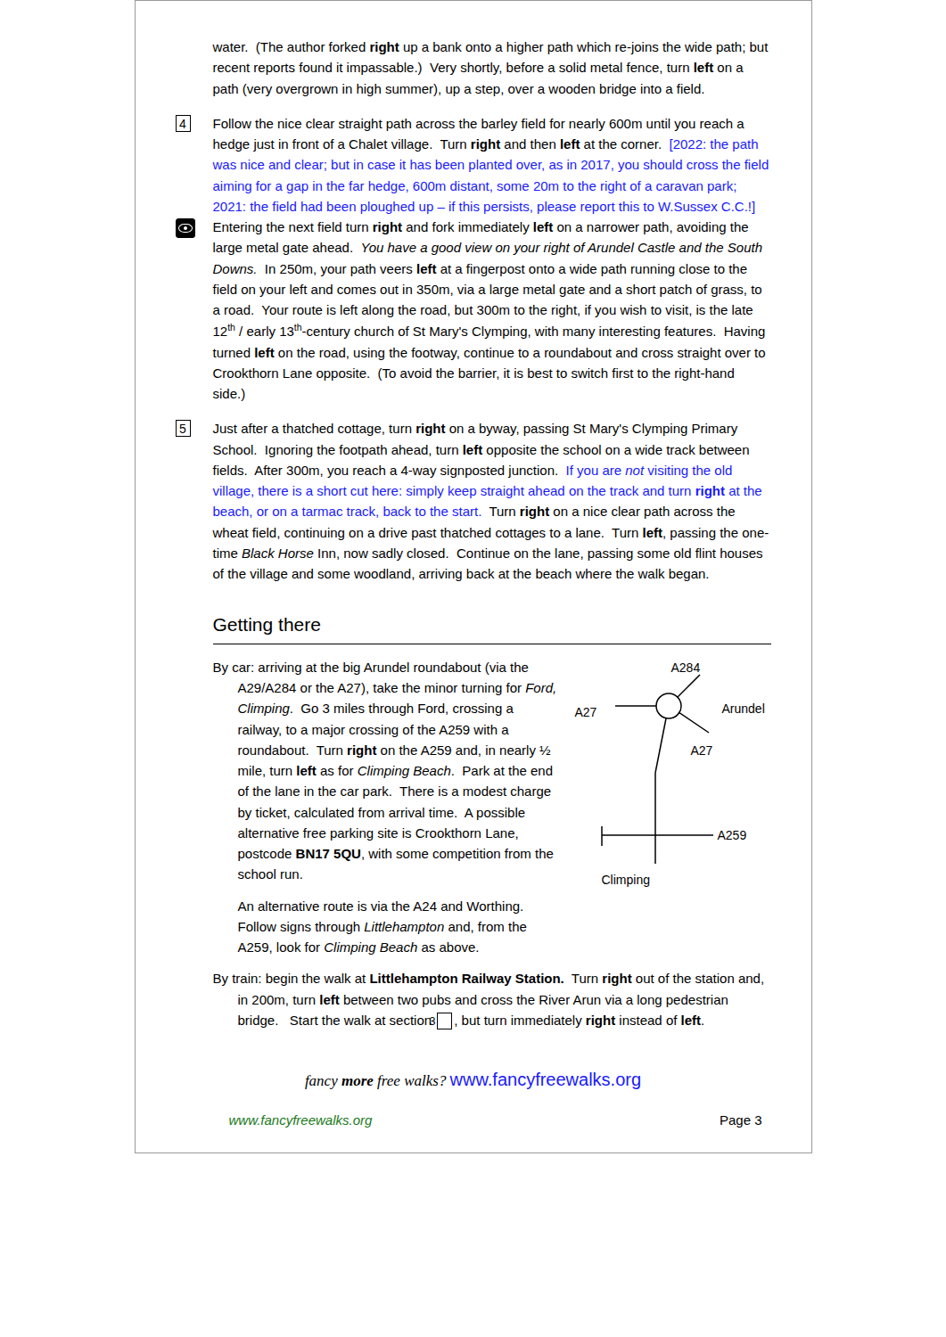water. (The author forked right up a bank onto a higher path which re-joins the wide path; but recent reports found it impassable.) Very shortly, before a solid metal fence, turn left on a path (very overgrown in high summer), up a step, over a wooden bridge into a field.
4
Follow the nice clear straight path across the barley field for nearly 600m until you reach a hedge just in front of a Chalet village. Turn right and then left at the corner. [2022: the path was nice and clear; but in case it has been planted over, as in 2017, you should cross the field aiming for a gap in the far hedge, 600m distant, some 20m to the right of a caravan park; 2021: the field had been ploughed up – if this persists, please report this to W.Sussex C.C.!] Entering the next field turn right and fork immediately left on a narrower path, avoiding the large metal gate ahead. You have a good view on your right of Arundel Castle and the South Downs. In 250m, your path veers left at a fingerpost onto a wide path running close to the field on your left and comes out in 350m, via a large metal gate and a short patch of grass, to a road. Your route is left along the road, but 300m to the right, if you wish to visit, is the late 12th / early 13th-century church of St Mary's Clymping, with many interesting features. Having turned left on the road, using the footway, continue to a roundabout and cross straight over to Crookthorn Lane opposite. (To avoid the barrier, it is best to switch first to the right-hand side.)
5
Just after a thatched cottage, turn right on a byway, passing St Mary's Clymping Primary School. Ignoring the footpath ahead, turn left opposite the school on a wide track between fields. After 300m, you reach a 4-way signposted junction. If you are not visiting the old village, there is a short cut here: simply keep straight ahead on the track and turn right at the beach, or on a tarmac track, back to the start. Turn right on a nice clear path across the wheat field, continuing on a drive past thatched cottages to a lane. Turn left, passing the one-time Black Horse Inn, now sadly closed. Continue on the lane, passing some old flint houses of the village and some woodland, arriving back at the beach where the walk began.
Getting there
By car: arriving at the big Arundel roundabout (via the A29/A284 or the A27), take the minor turning for Ford, Climping. Go 3 miles through Ford, crossing a railway, to a major crossing of the A259 with a roundabout. Turn right on the A259 and, in nearly ½ mile, turn left as for Climping Beach. Park at the end of the lane in the car park. There is a modest charge by ticket, calculated from arrival time. A possible alternative free parking site is Crookthorn Lane, postcode BN17 5QU, with some competition from the school run.
An alternative route is via the A24 and Worthing. Follow signs through Littlehampton and, from the A259, look for Climping Beach as above.
A284 A27 Arundel A27 A259 Climping
By train: begin the walk at Littlehampton Railway Station. Turn right out of the station and, in 200m, turn left between two pubs and cross the River Arun via a long pedestrian bridge. Start the walk at section 3, but turn immediately right instead of left.
fancy more free walks? www.fancyfreewalks.org
www.fancyfreewalks.org Page 3